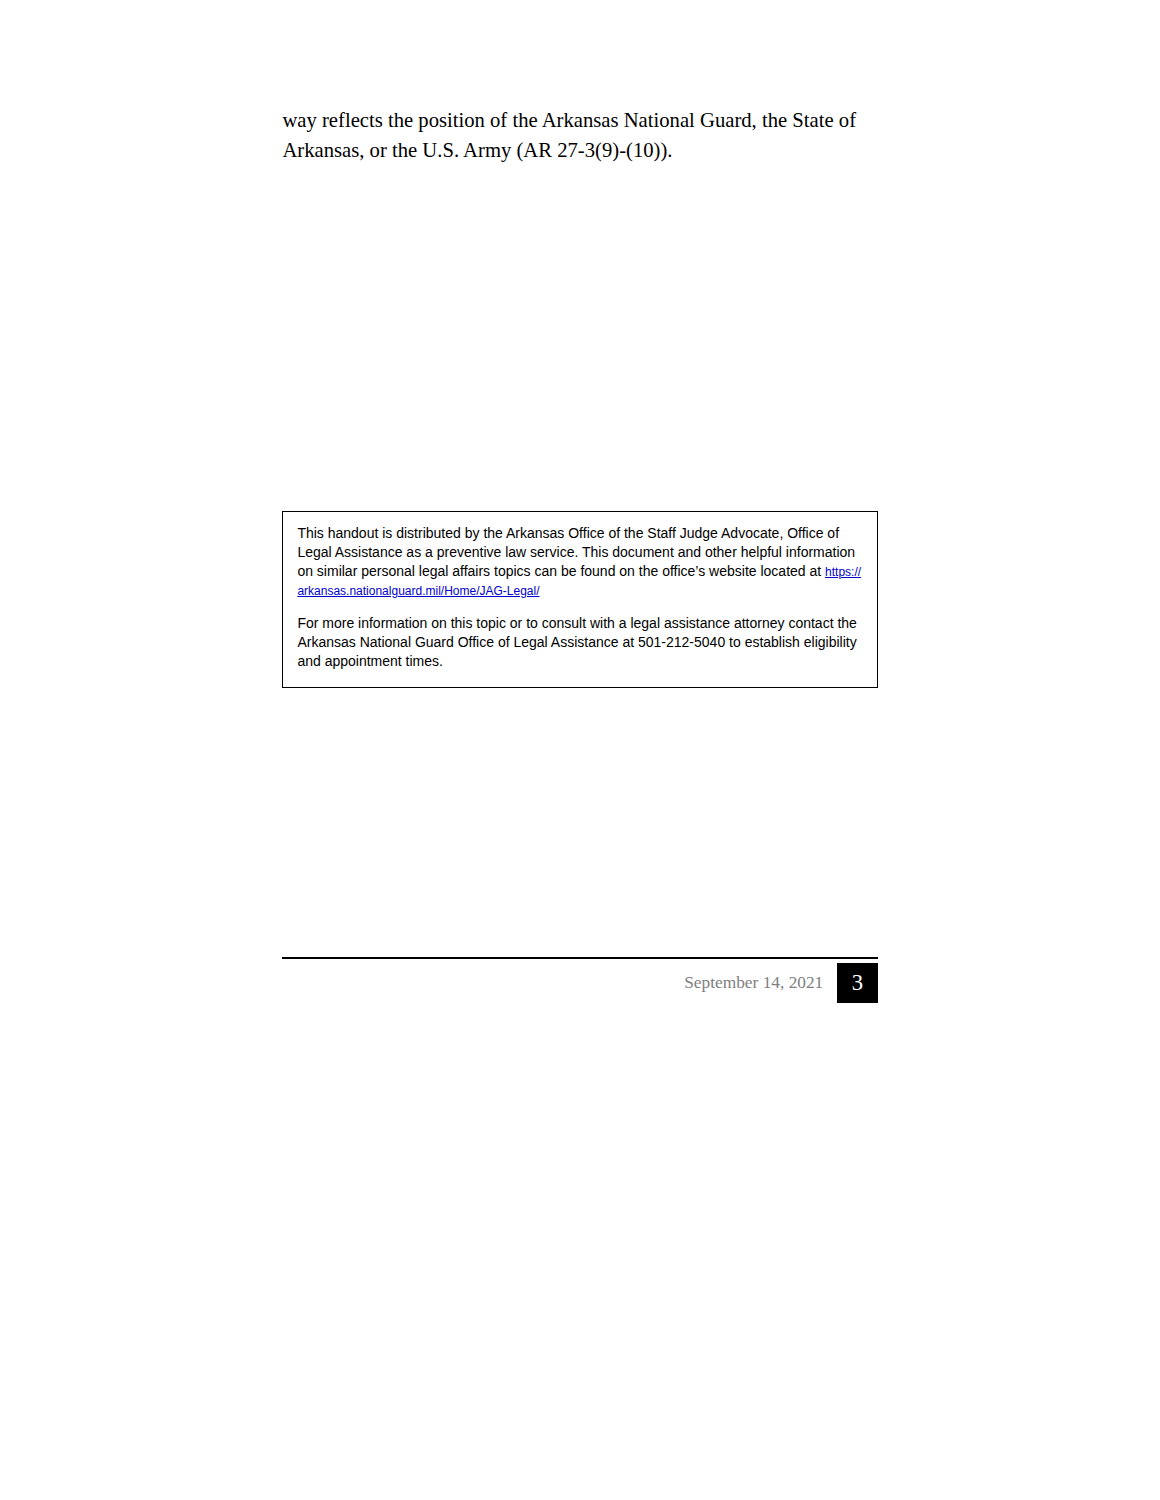way reflects the position of the Arkansas National Guard, the State of Arkansas, or the U.S. Army (AR 27-3(9)-(10)).
This handout is distributed by the Arkansas Office of the Staff Judge Advocate, Office of Legal Assistance as a preventive law service. This document and other helpful information on similar personal legal affairs topics can be found on the office’s website located at https://arkansas.nationalguard.mil/Home/JAG-Legal/
For more information on this topic or to consult with a legal assistance attorney contact the Arkansas National Guard Office of Legal Assistance at 501-212-5040 to establish eligibility and appointment times.
September 14, 2021 3